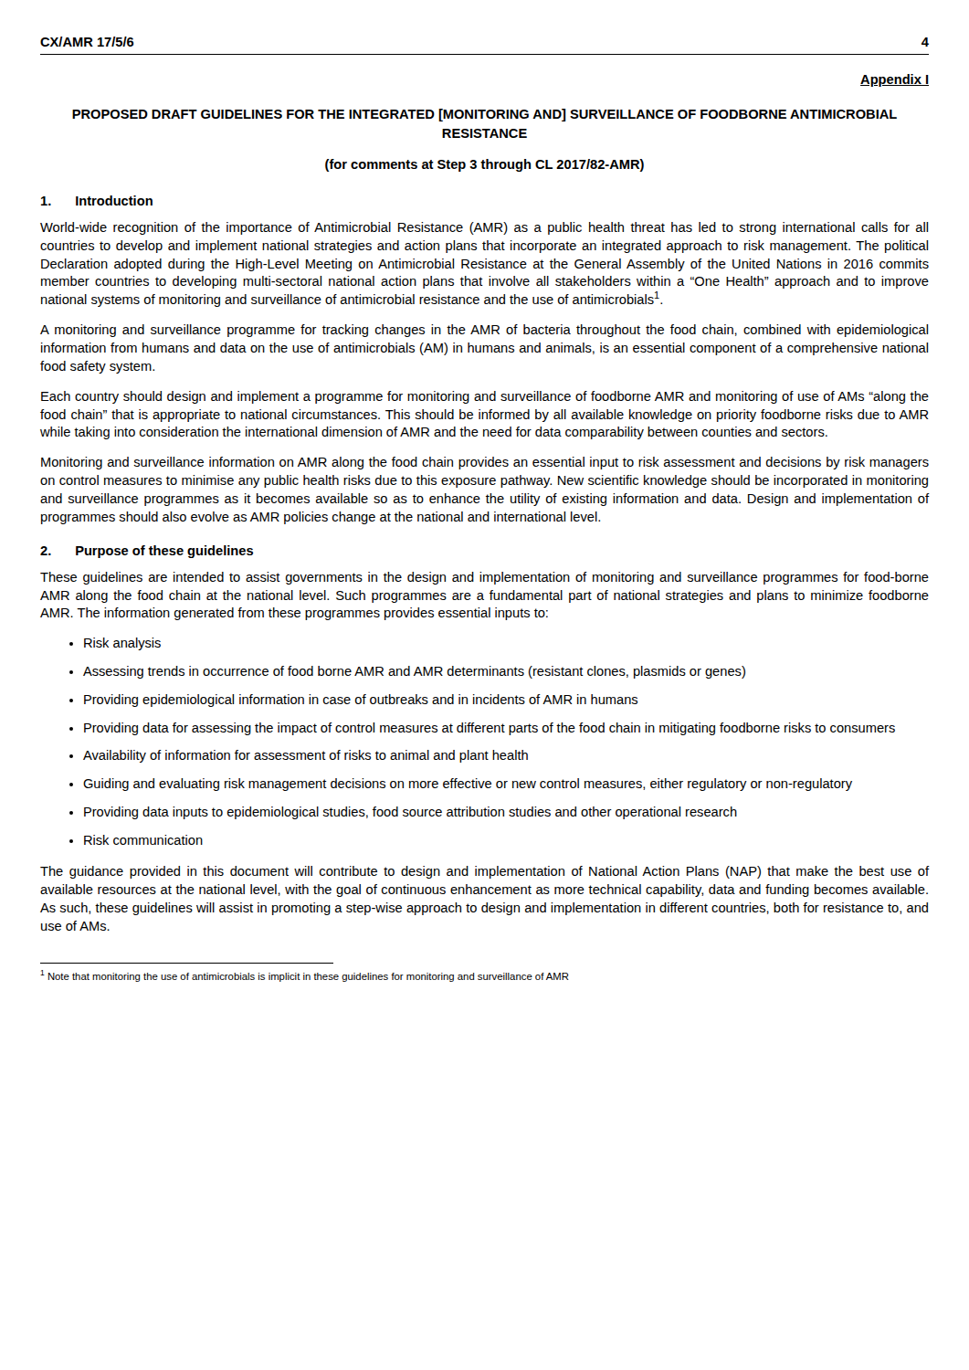CX/AMR 17/5/6 4
Appendix I
Proposed Draft Guidelines for the Integrated [Monitoring and] Surveillance of Foodborne Antimicrobial Resistance
(for comments at Step 3 through CL 2017/82-AMR)
1. Introduction
World-wide recognition of the importance of Antimicrobial Resistance (AMR) as a public health threat has led to strong international calls for all countries to develop and implement national strategies and action plans that incorporate an integrated approach to risk management. The political Declaration adopted during the High-Level Meeting on Antimicrobial Resistance at the General Assembly of the United Nations in 2016 commits member countries to developing multi-sectoral national action plans that involve all stakeholders within a “One Health” approach and to improve national systems of monitoring and surveillance of antimicrobial resistance and the use of antimicrobials1.
A monitoring and surveillance programme for tracking changes in the AMR of bacteria throughout the food chain, combined with epidemiological information from humans and data on the use of antimicrobials (AM) in humans and animals, is an essential component of a comprehensive national food safety system.
Each country should design and implement a programme for monitoring and surveillance of foodborne AMR and monitoring of use of AMs “along the food chain” that is appropriate to national circumstances. This should be informed by all available knowledge on priority foodborne risks due to AMR while taking into consideration the international dimension of AMR and the need for data comparability between counties and sectors.
Monitoring and surveillance information on AMR along the food chain provides an essential input to risk assessment and decisions by risk managers on control measures to minimise any public health risks due to this exposure pathway. New scientific knowledge should be incorporated in monitoring and surveillance programmes as it becomes available so as to enhance the utility of existing information and data. Design and implementation of programmes should also evolve as AMR policies change at the national and international level.
2. Purpose of these guidelines
These guidelines are intended to assist governments in the design and implementation of monitoring and surveillance programmes for food-borne AMR along the food chain at the national level. Such programmes are a fundamental part of national strategies and plans to minimize foodborne AMR. The information generated from these programmes provides essential inputs to:
Risk analysis
Assessing trends in occurrence of food borne AMR and AMR determinants (resistant clones, plasmids or genes)
Providing epidemiological information in case of outbreaks and in incidents of AMR in humans
Providing data for assessing the impact of control measures at different parts of the food chain in mitigating foodborne risks to consumers
Availability of information for assessment of risks to animal and plant health
Guiding and evaluating risk management decisions on more effective or new control measures, either regulatory or non-regulatory
Providing data inputs to epidemiological studies, food source attribution studies and other operational research
Risk communication
The guidance provided in this document will contribute to design and implementation of National Action Plans (NAP) that make the best use of available resources at the national level, with the goal of continuous enhancement as more technical capability, data and funding becomes available. As such, these guidelines will assist in promoting a step-wise approach to design and implementation in different countries, both for resistance to, and use of AMs.
1 Note that monitoring the use of antimicrobials is implicit in these guidelines for monitoring and surveillance of AMR